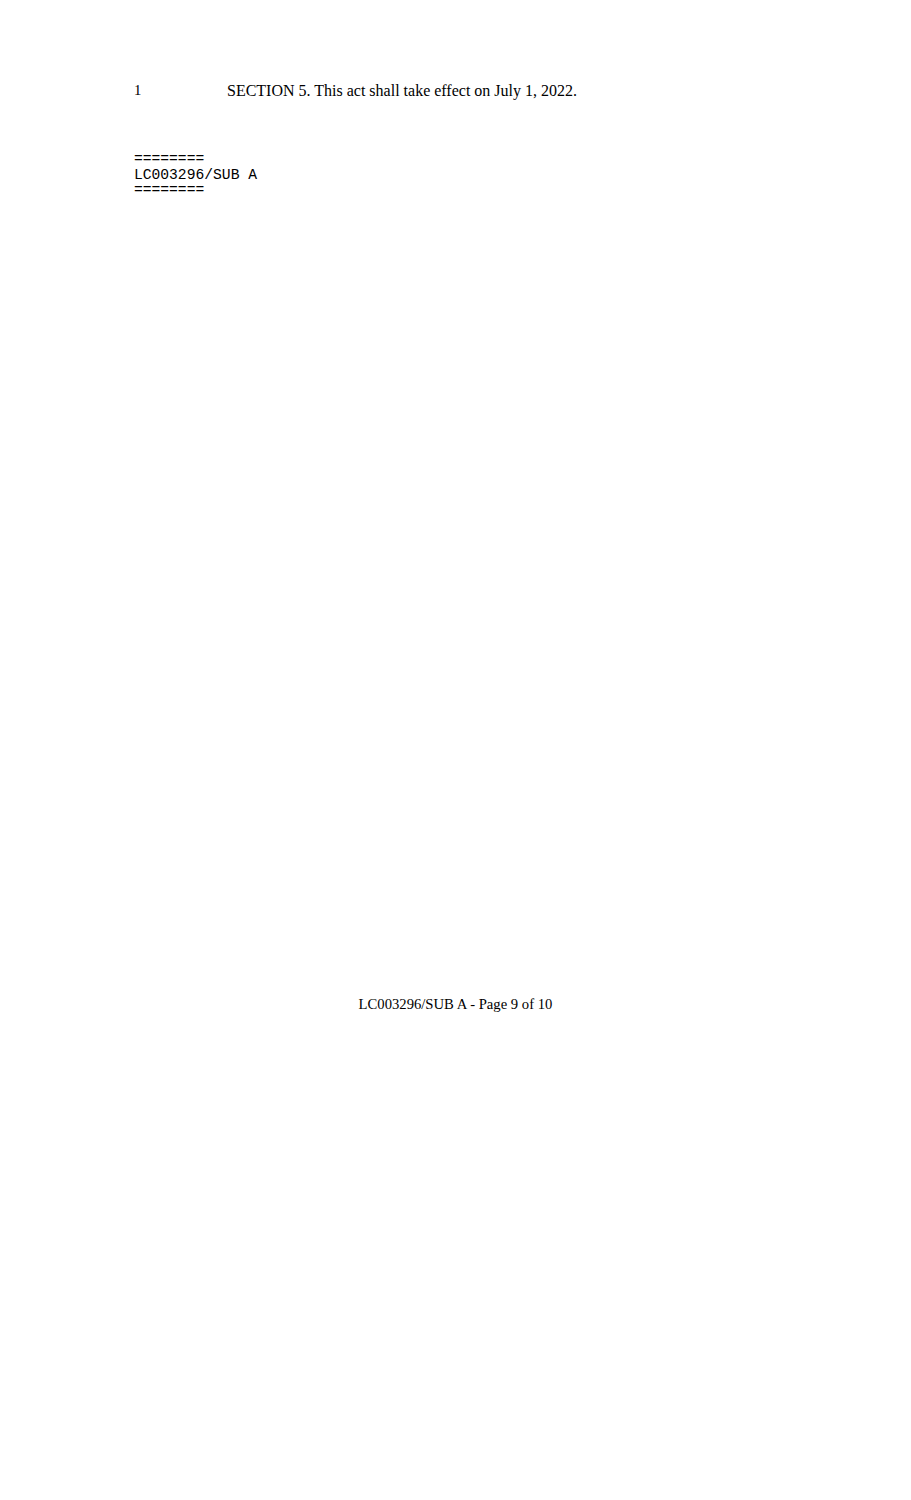| 1 | SECTION 5. This act shall take effect on July 1, 2022. |
========
LC003296/SUB A
========
LC003296/SUB A - Page 9 of 10